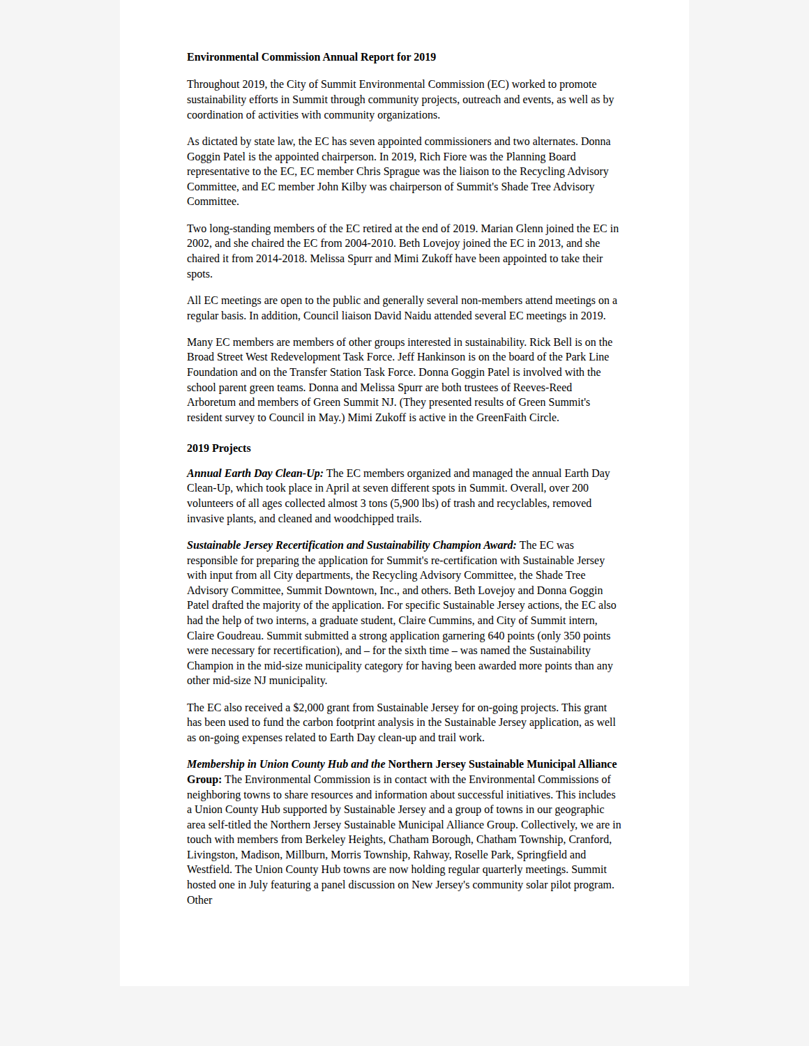Environmental Commission Annual Report for 2019
Throughout 2019, the City of Summit Environmental Commission (EC) worked to promote sustainability efforts in Summit through community projects, outreach and events, as well as by coordination of activities with community organizations.
As dictated by state law, the EC has seven appointed commissioners and two alternates. Donna Goggin Patel is the appointed chairperson. In 2019, Rich Fiore was the Planning Board representative to the EC, EC member Chris Sprague was the liaison to the Recycling Advisory Committee, and EC member John Kilby was chairperson of Summit's Shade Tree Advisory Committee.
Two long-standing members of the EC retired at the end of 2019. Marian Glenn joined the EC in 2002, and she chaired the EC from 2004-2010. Beth Lovejoy joined the EC in 2013, and she chaired it from 2014-2018. Melissa Spurr and Mimi Zukoff have been appointed to take their spots.
All EC meetings are open to the public and generally several non-members attend meetings on a regular basis. In addition, Council liaison David Naidu attended several EC meetings in 2019.
Many EC members are members of other groups interested in sustainability. Rick Bell is on the Broad Street West Redevelopment Task Force. Jeff Hankinson is on the board of the Park Line Foundation and on the Transfer Station Task Force. Donna Goggin Patel is involved with the school parent green teams. Donna and Melissa Spurr are both trustees of Reeves-Reed Arboretum and members of Green Summit NJ. (They presented results of Green Summit's resident survey to Council in May.) Mimi Zukoff is active in the GreenFaith Circle.
2019 Projects
Annual Earth Day Clean-Up: The EC members organized and managed the annual Earth Day Clean-Up, which took place in April at seven different spots in Summit. Overall, over 200 volunteers of all ages collected almost 3 tons (5,900 lbs) of trash and recyclables, removed invasive plants, and cleaned and woodchipped trails.
Sustainable Jersey Recertification and Sustainability Champion Award: The EC was responsible for preparing the application for Summit's re-certification with Sustainable Jersey with input from all City departments, the Recycling Advisory Committee, the Shade Tree Advisory Committee, Summit Downtown, Inc., and others. Beth Lovejoy and Donna Goggin Patel drafted the majority of the application. For specific Sustainable Jersey actions, the EC also had the help of two interns, a graduate student, Claire Cummins, and City of Summit intern, Claire Goudreau. Summit submitted a strong application garnering 640 points (only 350 points were necessary for recertification), and – for the sixth time – was named the Sustainability Champion in the mid-size municipality category for having been awarded more points than any other mid-size NJ municipality.
The EC also received a $2,000 grant from Sustainable Jersey for on-going projects. This grant has been used to fund the carbon footprint analysis in the Sustainable Jersey application, as well as on-going expenses related to Earth Day clean-up and trail work.
Membership in Union County Hub and the Northern Jersey Sustainable Municipal Alliance Group: The Environmental Commission is in contact with the Environmental Commissions of neighboring towns to share resources and information about successful initiatives. This includes a Union County Hub supported by Sustainable Jersey and a group of towns in our geographic area self-titled the Northern Jersey Sustainable Municipal Alliance Group. Collectively, we are in touch with members from Berkeley Heights, Chatham Borough, Chatham Township, Cranford, Livingston, Madison, Millburn, Morris Township, Rahway, Roselle Park, Springfield and Westfield. The Union County Hub towns are now holding regular quarterly meetings. Summit hosted one in July featuring a panel discussion on New Jersey's community solar pilot program. Other